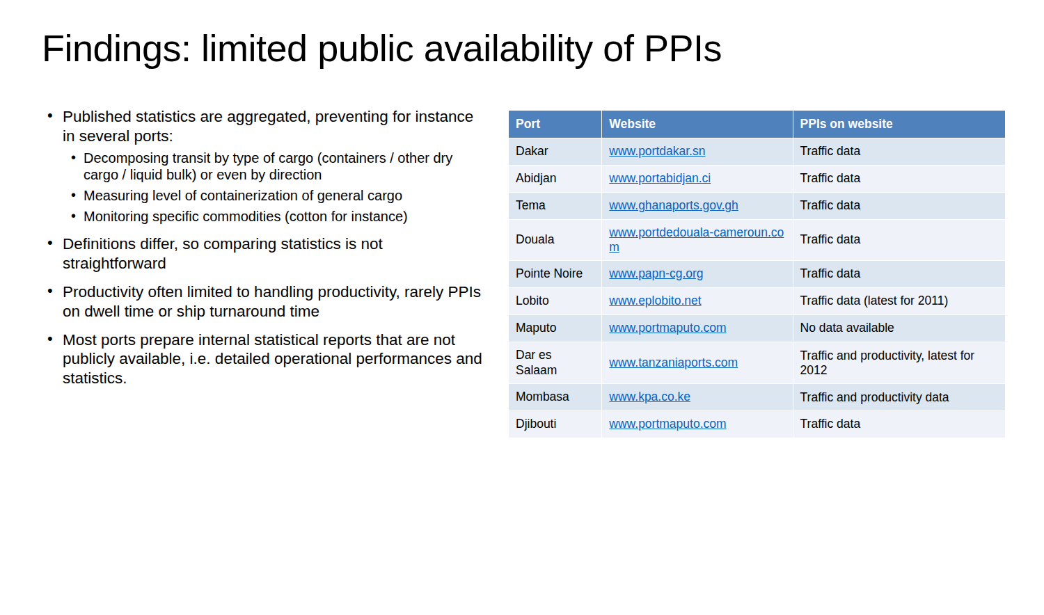Findings: limited public availability of PPIs
Published statistics are aggregated, preventing for instance in several ports:
Decomposing transit by type of cargo (containers / other dry cargo / liquid bulk) or even by direction
Measuring level of containerization of general cargo
Monitoring specific commodities (cotton for instance)
Definitions differ, so comparing statistics is not straightforward
Productivity often limited to handling productivity, rarely PPIs on dwell time or ship turnaround time
Most ports prepare internal statistical reports that are not publicly available, i.e. detailed operational performances and statistics.
| Port | Website | PPIs on website |
| --- | --- | --- |
| Dakar | www.portdakar.sn | Traffic data |
| Abidjan | www.portabidjan.ci | Traffic data |
| Tema | www.ghanaports.gov.gh | Traffic data |
| Douala | www.portdedouala-cameroun.com | Traffic data |
| Pointe Noire | www.papn-cg.org | Traffic data |
| Lobito | www.eplobito.net | Traffic data (latest for 2011) |
| Maputo | www.portmaputo.com | No data available |
| Dar es Salaam | www.tanzaniaports.com | Traffic and productivity, latest for 2012 |
| Mombasa | www.kpa.co.ke | Traffic and productivity data |
| Djibouti | www.portmaputo.com | Traffic data |